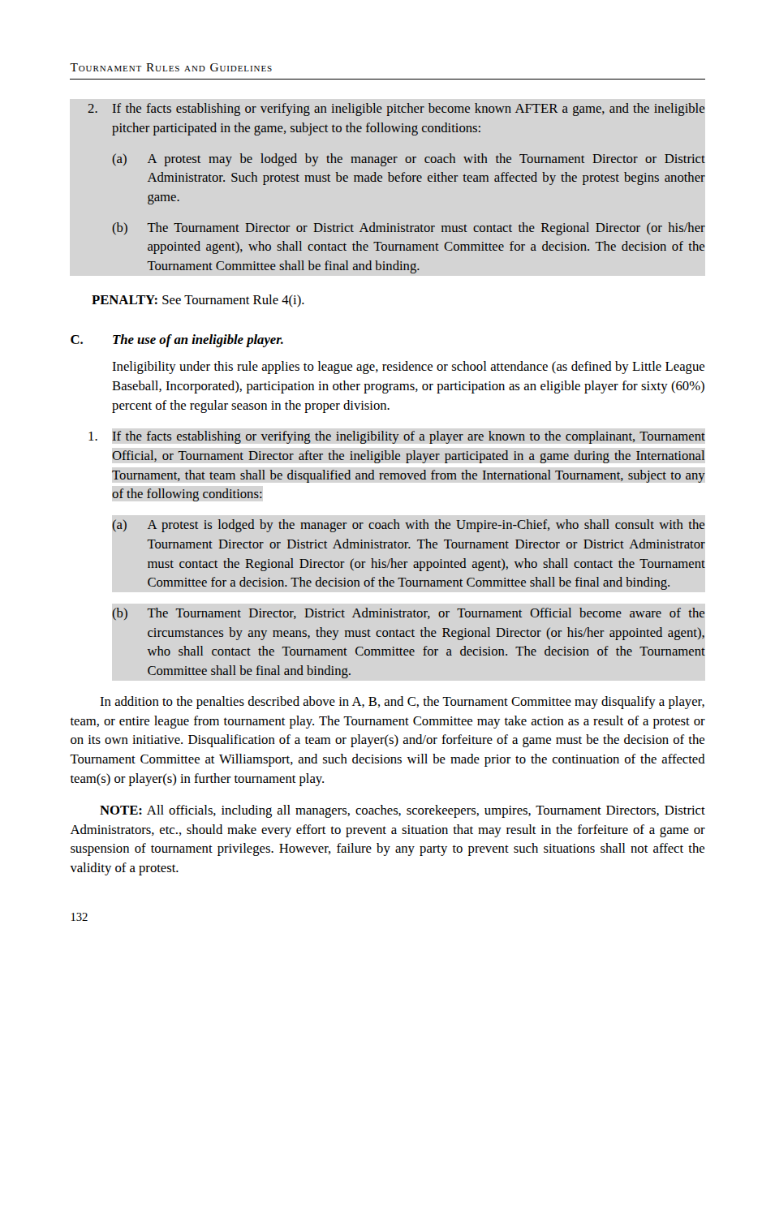Tournament Rules and Guidelines
2. If the facts establishing or verifying an ineligible pitcher become known AFTER a game, and the ineligible pitcher participated in the game, subject to the following conditions:
(a) A protest may be lodged by the manager or coach with the Tournament Director or District Administrator. Such protest must be made before either team affected by the protest begins another game.
(b) The Tournament Director or District Administrator must contact the Regional Director (or his/her appointed agent), who shall contact the Tournament Committee for a decision. The decision of the Tournament Committee shall be final and binding.
PENALTY: See Tournament Rule 4(i).
C. The use of an ineligible player.
Ineligibility under this rule applies to league age, residence or school attendance (as defined by Little League Baseball, Incorporated), participation in other programs, or participation as an eligible player for sixty (60%) percent of the regular season in the proper division.
1. If the facts establishing or verifying the ineligibility of a player are known to the complainant, Tournament Official, or Tournament Director after the ineligible player participated in a game during the International Tournament, that team shall be disqualified and removed from the International Tournament, subject to any of the following conditions:
(a) A protest is lodged by the manager or coach with the Umpire-in-Chief, who shall consult with the Tournament Director or District Administrator. The Tournament Director or District Administrator must contact the Regional Director (or his/her appointed agent), who shall contact the Tournament Committee for a decision. The decision of the Tournament Committee shall be final and binding.
(b) The Tournament Director, District Administrator, or Tournament Official become aware of the circumstances by any means, they must contact the Regional Director (or his/her appointed agent), who shall contact the Tournament Committee for a decision. The decision of the Tournament Committee shall be final and binding.
In addition to the penalties described above in A, B, and C, the Tournament Committee may disqualify a player, team, or entire league from tournament play. The Tournament Committee may take action as a result of a protest or on its own initiative. Disqualification of a team or player(s) and/or forfeiture of a game must be the decision of the Tournament Committee at Williamsport, and such decisions will be made prior to the continuation of the affected team(s) or player(s) in further tournament play.
NOTE: All officials, including all managers, coaches, scorekeepers, umpires, Tournament Directors, District Administrators, etc., should make every effort to prevent a situation that may result in the forfeiture of a game or suspension of tournament privileges. However, failure by any party to prevent such situations shall not affect the validity of a protest.
132